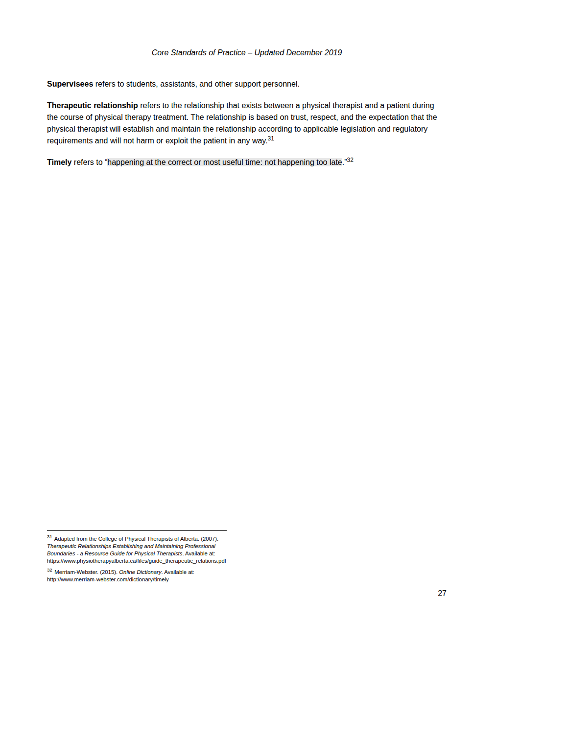Core Standards of Practice – Updated December 2019
Supervisees refers to students, assistants, and other support personnel.
Therapeutic relationship refers to the relationship that exists between a physical therapist and a patient during the course of physical therapy treatment. The relationship is based on trust, respect, and the expectation that the physical therapist will establish and maintain the relationship according to applicable legislation and regulatory requirements and will not harm or exploit the patient in any way.31
Timely refers to “happening at the correct or most useful time: not happening too late.”32
31 Adapted from the College of Physical Therapists of Alberta. (2007). Therapeutic Relationships Establishing and Maintaining Professional Boundaries - a Resource Guide for Physical Therapists. Available at: https://www.physiotherapyalberta.ca/files/guide_therapeutic_relations.pdf
32 Merriam-Webster. (2015). Online Dictionary. Available at: http://www.merriam-webster.com/dictionary/timely
27